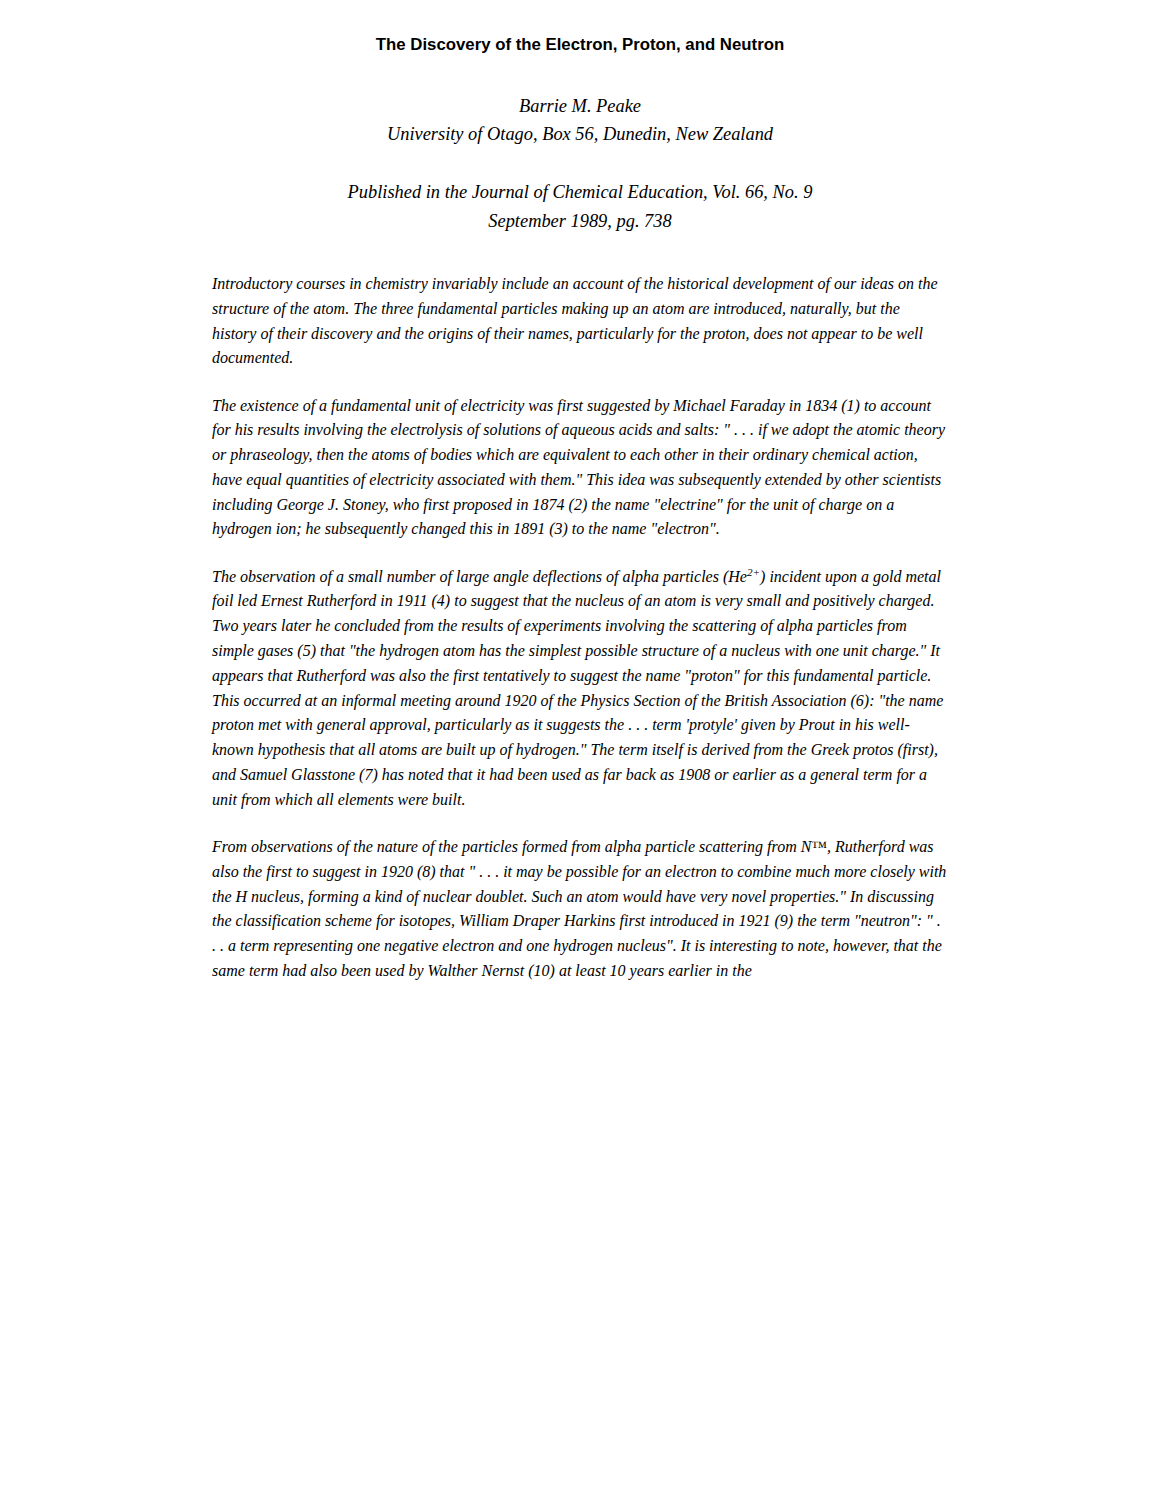The Discovery of the Electron, Proton, and Neutron
Barrie M. Peake University of Otago, Box 56, Dunedin, New Zealand
Published in the Journal of Chemical Education, Vol. 66, No. 9
September 1989, pg. 738
Introductory courses in chemistry invariably include an account of the historical development of our ideas on the structure of the atom. The three fundamental particles making up an atom are introduced, naturally, but the history of their discovery and the origins of their names, particularly for the proton, does not appear to be well documented.
The existence of a fundamental unit of electricity was first suggested by Michael Faraday in 1834 (1) to account for his results involving the electrolysis of solutions of aqueous acids and salts: " . . . if we adopt the atomic theory or phraseology, then the atoms of bodies which are equivalent to each other in their ordinary chemical action, have equal quantities of electricity associated with them." This idea was subsequently extended by other scientists including George J. Stoney, who first proposed in 1874 (2) the name "electrine" for the unit of charge on a hydrogen ion; he subsequently changed this in 1891 (3) to the name "electron".
The observation of a small number of large angle deflections of alpha particles (He2+) incident upon a gold metal foil led Ernest Rutherford in 1911 (4) to suggest that the nucleus of an atom is very small and positively charged. Two years later he concluded from the results of experiments involving the scattering of alpha particles from simple gases (5) that "the hydrogen atom has the simplest possible structure of a nucleus with one unit charge." It appears that Rutherford was also the first tentatively to suggest the name "proton" for this fundamental particle. This occurred at an informal meeting around 1920 of the Physics Section of the British Association (6): "the name proton met with general approval, particularly as it suggests the . . . term 'protyle' given by Prout in his well-known hypothesis that all atoms are built up of hydrogen." The term itself is derived from the Greek protos (first), and Samuel Glasstone (7) has noted that it had been used as far back as 1908 or earlier as a general term for a unit from which all elements were built.
From observations of the nature of the particles formed from alpha particle scattering from N™, Rutherford was also the first to suggest in 1920 (8) that " . . . it may be possible for an electron to combine much more closely with the H nucleus, forming a kind of nuclear doublet. Such an atom would have very novel properties." In discussing the classification scheme for isotopes, William Draper Harkins first introduced in 1921 (9) the term "neutron": " . . . a term representing one negative electron and one hydrogen nucleus". It is interesting to note, however, that the same term had also been used by Walther Nernst (10) at least 10 years earlier in the